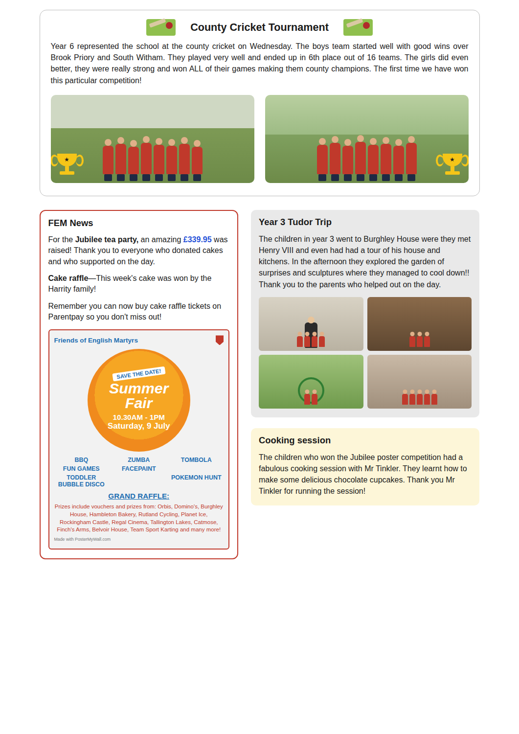County Cricket Tournament
Year 6 represented the school at the county cricket on Wednesday. The boys team started well with good wins over Brook Priory and South Witham. They played very well and ended up in 6th place out of 16 teams. The girls did even better, they were really strong and won ALL of their games making them county champions. The first time we have won this particular competition!
★
★
FEM News
For the Jubilee tea party, an amazing £339.95 was raised! Thank you to everyone who donated cakes and who supported on the day.
Cake raffle—This week's cake was won by the Harrity family!
Remember you can now buy cake raffle tickets on Parentpay so you don't miss out!
Friends of English Martyrs
SAVE THE DATE!
Summer
Fair
10.30AM - 1PM
Saturday, 9 July
BBQ ZUMBA TOMBOLA FUN GAMES FACEPAINT TODDLER BUBBLE DISCO POKEMON HUNT
GRAND RAFFLE:
Prizes include vouchers and prizes from: Orbis, Domino's, Burghley House, Hambleton Bakery, Rutland Cycling, Planet Ice, Rockingham Castle, Regal Cinema, Tallington Lakes, Catmose, Finch's Arms, Belvoir House, Team Sport Karting and many more!
Made with PosterMyWall.com
Year 3 Tudor Trip
The children in year 3 went to Burghley House were they met Henry VIII and even had had a tour of his house and kitchens. In the afternoon they explored the garden of surprises and sculptures where they managed to cool down!! Thank you to the parents who helped out on the day.
Cooking session
The children who won the Jubilee poster competition had a fabulous cooking session with Mr Tinkler. They learnt how to make some delicious chocolate cupcakes. Thank you Mr Tinkler for running the session!